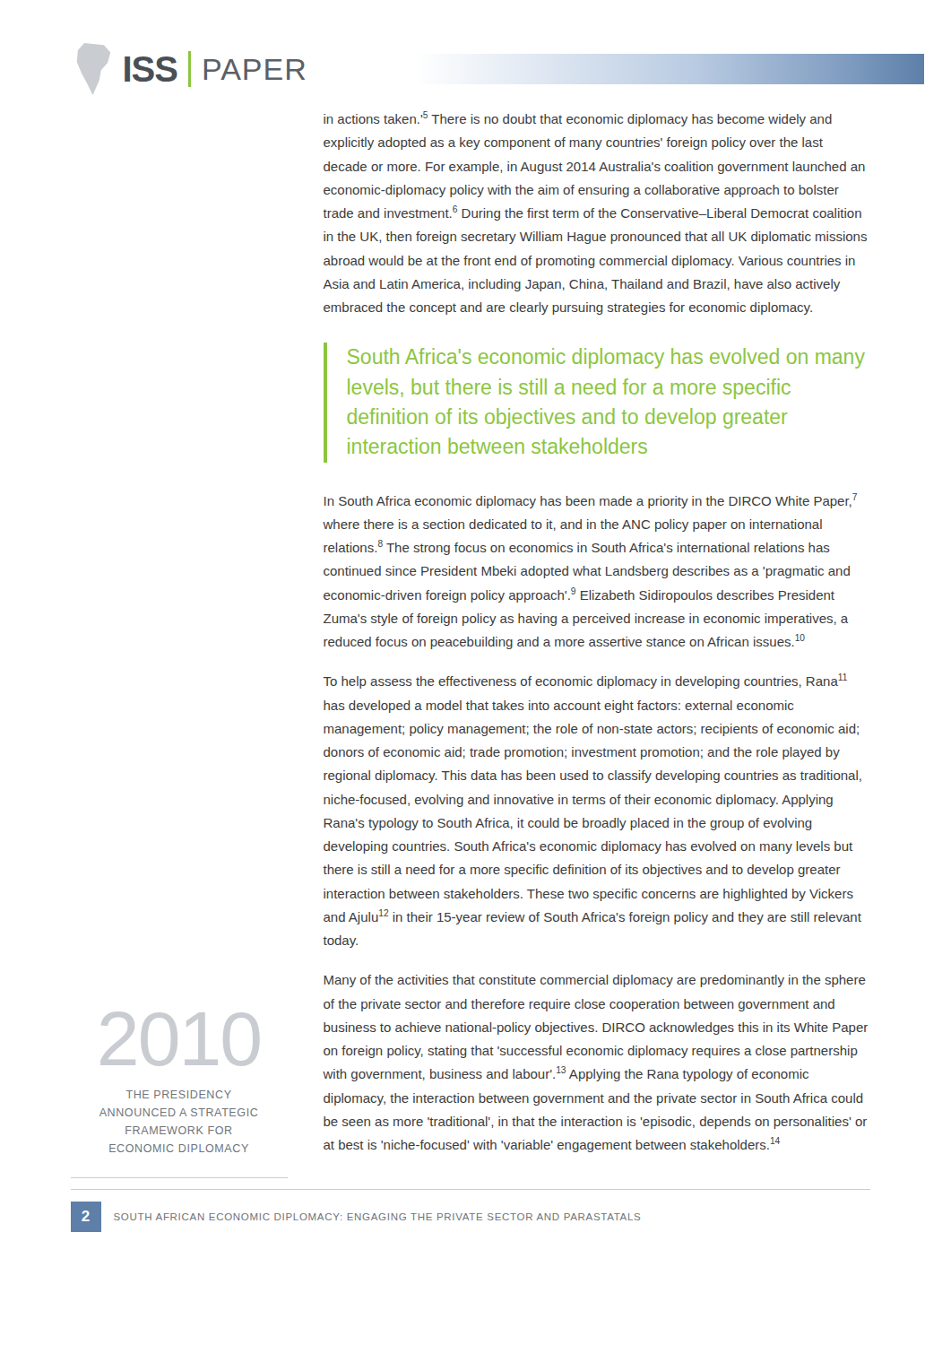ISS
PAPER
2010
The Presidency
announced a strategic
framework for
economic diplomacy
in actions taken.'5 There is no doubt that economic diplomacy has become widely and explicitly adopted as a key component of many countries' foreign policy over the last decade or more. For example, in August 2014 Australia's coalition government launched an economic-diplomacy policy with the aim of ensuring a collaborative approach to bolster trade and investment.6 During the first term of the Conservative–Liberal Democrat coalition in the UK, then foreign secretary William Hague pronounced that all UK diplomatic missions abroad would be at the front end of promoting commercial diplomacy. Various countries in Asia and Latin America, including Japan, China, Thailand and Brazil, have also actively embraced the concept and are clearly pursuing strategies for economic diplomacy.
South Africa's economic diplomacy has evolved on many levels, but there is still a need for a more specific definition of its objectives and to develop greater interaction between stakeholders
In South Africa economic diplomacy has been made a priority in the DIRCO White Paper,7 where there is a section dedicated to it, and in the ANC policy paper on international relations.8 The strong focus on economics in South Africa's international relations has continued since President Mbeki adopted what Landsberg describes as a 'pragmatic and economic-driven foreign policy approach'.9 Elizabeth Sidiropoulos describes President Zuma's style of foreign policy as having a perceived increase in economic imperatives, a reduced focus on peacebuilding and a more assertive stance on African issues.10
To help assess the effectiveness of economic diplomacy in developing countries, Rana11 has developed a model that takes into account eight factors: external economic management; policy management; the role of non-state actors; recipients of economic aid; donors of economic aid; trade promotion; investment promotion; and the role played by regional diplomacy. This data has been used to classify developing countries as traditional, niche-focused, evolving and innovative in terms of their economic diplomacy. Applying Rana's typology to South Africa, it could be broadly placed in the group of evolving developing countries. South Africa's economic diplomacy has evolved on many levels but there is still a need for a more specific definition of its objectives and to develop greater interaction between stakeholders. These two specific concerns are highlighted by Vickers and Ajulu12 in their 15-year review of South Africa's foreign policy and they are still relevant today.
Many of the activities that constitute commercial diplomacy are predominantly in the sphere of the private sector and therefore require close cooperation between government and business to achieve national-policy objectives. DIRCO acknowledges this in its White Paper on foreign policy, stating that 'successful economic diplomacy requires a close partnership with government, business and labour'.13 Applying the Rana typology of economic diplomacy, the interaction between government and the private sector in South Africa could be seen as more 'traditional', in that the interaction is 'episodic, depends on personalities' or at best is 'niche-focused' with 'variable' engagement between stakeholders.14
2
South African economic diplomacy: engaging the private sector and parastatals